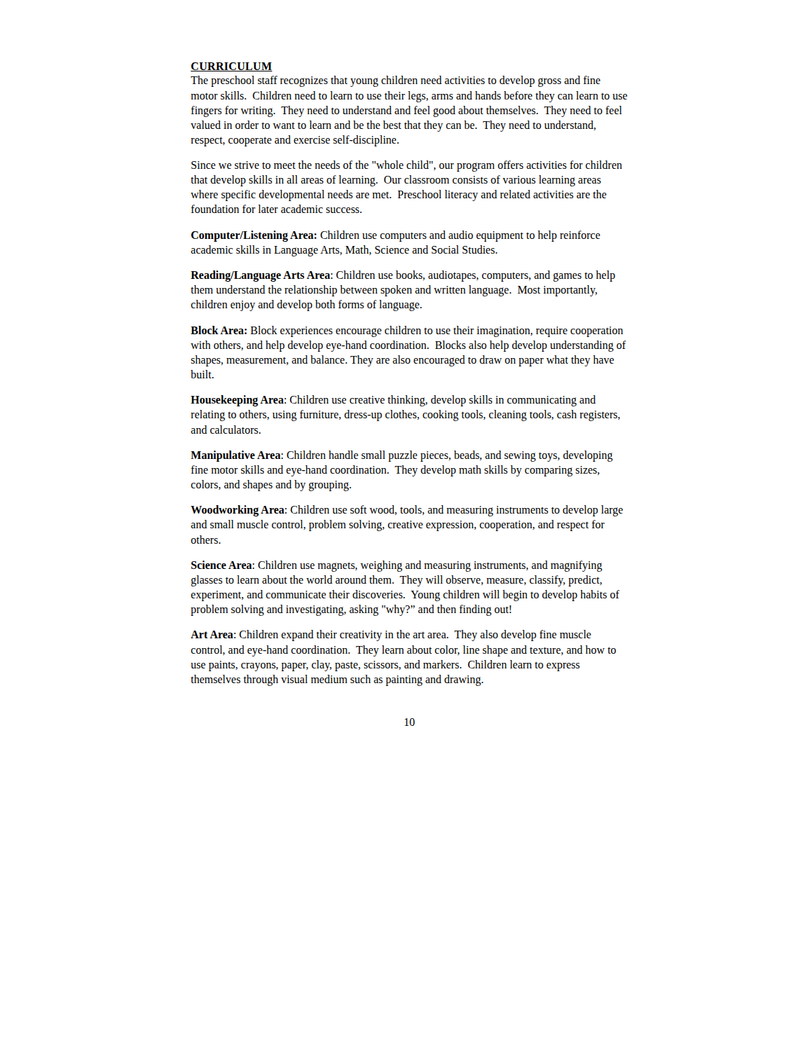CURRICULUM
The preschool staff recognizes that young children need activities to develop gross and fine motor skills. Children need to learn to use their legs, arms and hands before they can learn to use fingers for writing. They need to understand and feel good about themselves. They need to feel valued in order to want to learn and be the best that they can be. They need to understand, respect, cooperate and exercise self-discipline.
Since we strive to meet the needs of the "whole child", our program offers activities for children that develop skills in all areas of learning. Our classroom consists of various learning areas where specific developmental needs are met. Preschool literacy and related activities are the foundation for later academic success.
Computer/Listening Area: Children use computers and audio equipment to help reinforce academic skills in Language Arts, Math, Science and Social Studies.
Reading/Language Arts Area: Children use books, audiotapes, computers, and games to help them understand the relationship between spoken and written language. Most importantly, children enjoy and develop both forms of language.
Block Area: Block experiences encourage children to use their imagination, require cooperation with others, and help develop eye-hand coordination. Blocks also help develop understanding of shapes, measurement, and balance. They are also encouraged to draw on paper what they have built.
Housekeeping Area: Children use creative thinking, develop skills in communicating and relating to others, using furniture, dress-up clothes, cooking tools, cleaning tools, cash registers, and calculators.
Manipulative Area: Children handle small puzzle pieces, beads, and sewing toys, developing fine motor skills and eye-hand coordination. They develop math skills by comparing sizes, colors, and shapes and by grouping.
Woodworking Area: Children use soft wood, tools, and measuring instruments to develop large and small muscle control, problem solving, creative expression, cooperation, and respect for others.
Science Area: Children use magnets, weighing and measuring instruments, and magnifying glasses to learn about the world around them. They will observe, measure, classify, predict, experiment, and communicate their discoveries. Young children will begin to develop habits of problem solving and investigating, asking "why?” and then finding out!
Art Area: Children expand their creativity in the art area. They also develop fine muscle control, and eye-hand coordination. They learn about color, line shape and texture, and how to use paints, crayons, paper, clay, paste, scissors, and markers. Children learn to express themselves through visual medium such as painting and drawing.
10